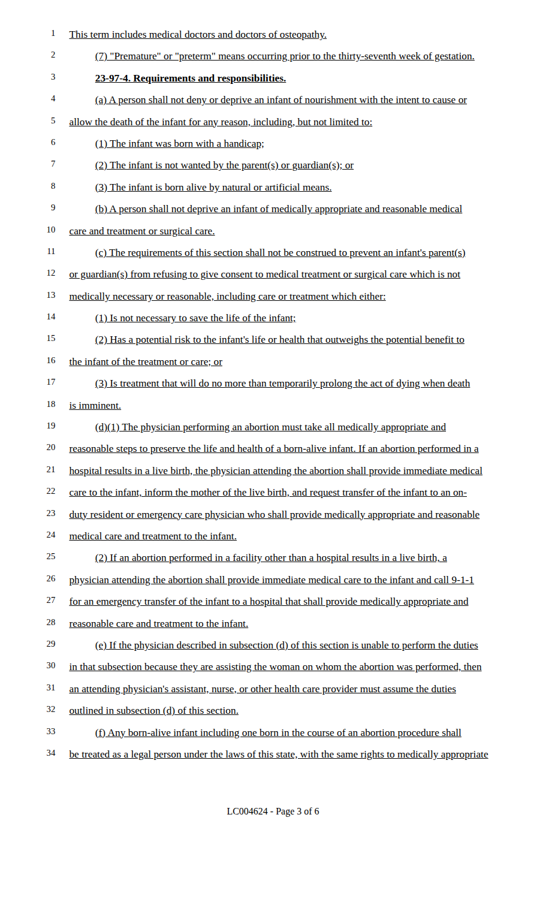This term includes medical doctors and doctors of osteopathy.
(7) "Premature" or "preterm" means occurring prior to the thirty-seventh week of gestation.
23-97-4. Requirements and responsibilities.
(a) A person shall not deny or deprive an infant of nourishment with the intent to cause or
allow the death of the infant for any reason, including, but not limited to:
(1) The infant was born with a handicap;
(2) The infant is not wanted by the parent(s) or guardian(s); or
(3) The infant is born alive by natural or artificial means.
(b) A person shall not deprive an infant of medically appropriate and reasonable medical
care and treatment or surgical care.
(c) The requirements of this section shall not be construed to prevent an infant's parent(s)
or guardian(s) from refusing to give consent to medical treatment or surgical care which is not
medically necessary or reasonable, including care or treatment which either:
(1) Is not necessary to save the life of the infant;
(2) Has a potential risk to the infant's life or health that outweighs the potential benefit to
the infant of the treatment or care; or
(3) Is treatment that will do no more than temporarily prolong the act of dying when death
is imminent.
(d)(1) The physician performing an abortion must take all medically appropriate and
reasonable steps to preserve the life and health of a born-alive infant. If an abortion performed in a
hospital results in a live birth, the physician attending the abortion shall provide immediate medical
care to the infant, inform the mother of the live birth, and request transfer of the infant to an on-
duty resident or emergency care physician who shall provide medically appropriate and reasonable
medical care and treatment to the infant.
(2) If an abortion performed in a facility other than a hospital results in a live birth, a
physician attending the abortion shall provide immediate medical care to the infant and call 9-1-1
for an emergency transfer of the infant to a hospital that shall provide medically appropriate and
reasonable care and treatment to the infant.
(e) If the physician described in subsection (d) of this section is unable to perform the duties
in that subsection because they are assisting the woman on whom the abortion was performed, then
an attending physician's assistant, nurse, or other health care provider must assume the duties
outlined in subsection (d) of this section.
(f) Any born-alive infant including one born in the course of an abortion procedure shall
be treated as a legal person under the laws of this state, with the same rights to medically appropriate
LC004624 - Page 3 of 6